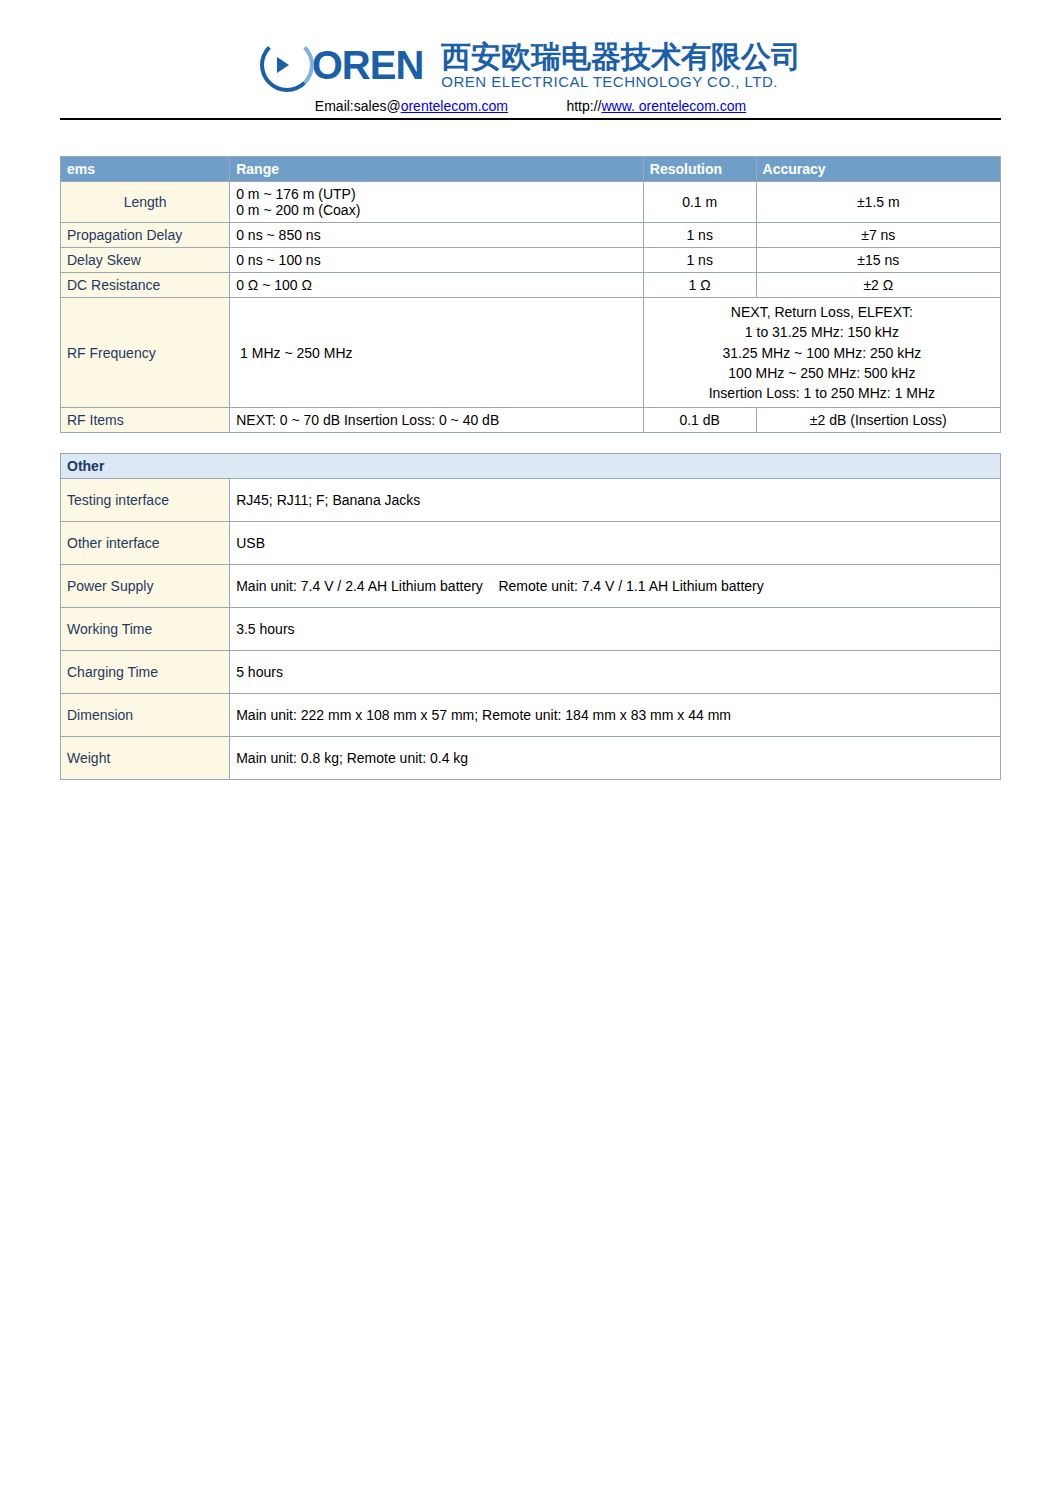OREN
西安欧瑞电器技术有限公司
OREN ELECTRICAL TECHNOLOGY CO., LTD.
Email:sales@orentelecom.com http://www. orentelecom.com
| ems | Range | Resolution | Accuracy |
| --- | --- | --- | --- |
| Length | 0 m ~ 176 m (UTP) 0 m ~ 200 m (Coax) | 0.1 m | ±1.5 m |
| Propagation Delay | 0 ns ~ 850 ns | 1 ns | ±7 ns |
| Delay Skew | 0 ns ~ 100 ns | 1 ns | ±15 ns |
| DC Resistance | 0 Ω ~ 100 Ω | 1 Ω | ±2 Ω |
| RF Frequency | 1 MHz ~ 250 MHz | NEXT, Return Loss, ELFEXT: 1 to 31.25 MHz: 150 kHz 31.25 MHz ~ 100 MHz: 250 kHz 100 MHz ~ 250 MHz: 500 kHz Insertion Loss: 1 to 250 MHz: 1 MHz |
| RF Items | NEXT: 0 ~ 70 dB Insertion Loss: 0 ~ 40 dB | 0.1 dB | ±2 dB (Insertion Loss) |
| Other |
| --- |
| Testing interface | RJ45; RJ11; F; Banana Jacks |
| Other interface | USB |
| Power Supply | Main unit: 7.4 V / 2.4 AH Lithium battery Remote unit: 7.4 V / 1.1 AH Lithium battery |
| Working Time | 3.5 hours |
| Charging Time | 5 hours |
| Dimension | Main unit: 222 mm x 108 mm x 57 mm; Remote unit: 184 mm x 83 mm x 44 mm |
| Weight | Main unit: 0.8 kg; Remote unit: 0.4 kg |